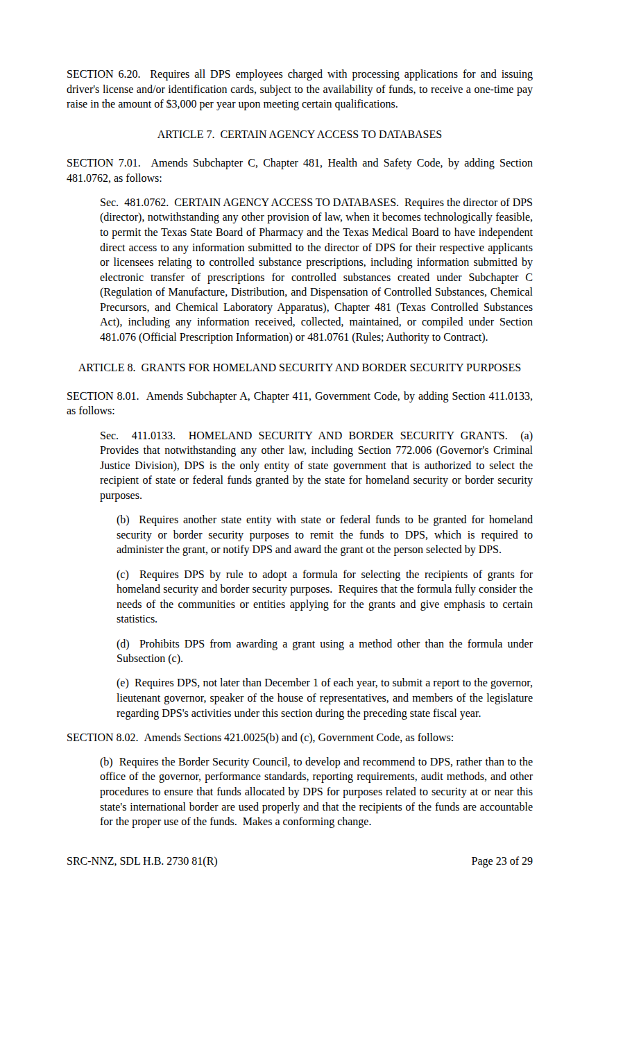SECTION 6.20. Requires all DPS employees charged with processing applications for and issuing driver's license and/or identification cards, subject to the availability of funds, to receive a one-time pay raise in the amount of $3,000 per year upon meeting certain qualifications.
ARTICLE 7. CERTAIN AGENCY ACCESS TO DATABASES
SECTION 7.01. Amends Subchapter C, Chapter 481, Health and Safety Code, by adding Section 481.0762, as follows:
Sec. 481.0762. CERTAIN AGENCY ACCESS TO DATABASES. Requires the director of DPS (director), notwithstanding any other provision of law, when it becomes technologically feasible, to permit the Texas State Board of Pharmacy and the Texas Medical Board to have independent direct access to any information submitted to the director of DPS for their respective applicants or licensees relating to controlled substance prescriptions, including information submitted by electronic transfer of prescriptions for controlled substances created under Subchapter C (Regulation of Manufacture, Distribution, and Dispensation of Controlled Substances, Chemical Precursors, and Chemical Laboratory Apparatus), Chapter 481 (Texas Controlled Substances Act), including any information received, collected, maintained, or compiled under Section 481.076 (Official Prescription Information) or 481.0761 (Rules; Authority to Contract).
ARTICLE 8. GRANTS FOR HOMELAND SECURITY AND BORDER SECURITY PURPOSES
SECTION 8.01. Amends Subchapter A, Chapter 411, Government Code, by adding Section 411.0133, as follows:
Sec. 411.0133. HOMELAND SECURITY AND BORDER SECURITY GRANTS. (a) Provides that notwithstanding any other law, including Section 772.006 (Governor's Criminal Justice Division), DPS is the only entity of state government that is authorized to select the recipient of state or federal funds granted by the state for homeland security or border security purposes.
(b) Requires another state entity with state or federal funds to be granted for homeland security or border security purposes to remit the funds to DPS, which is required to administer the grant, or notify DPS and award the grant ot the person selected by DPS.
(c) Requires DPS by rule to adopt a formula for selecting the recipients of grants for homeland security and border security purposes. Requires that the formula fully consider the needs of the communities or entities applying for the grants and give emphasis to certain statistics.
(d) Prohibits DPS from awarding a grant using a method other than the formula under Subsection (c).
(e) Requires DPS, not later than December 1 of each year, to submit a report to the governor, lieutenant governor, speaker of the house of representatives, and members of the legislature regarding DPS's activities under this section during the preceding state fiscal year.
SECTION 8.02. Amends Sections 421.0025(b) and (c), Government Code, as follows:
(b) Requires the Border Security Council, to develop and recommend to DPS, rather than to the office of the governor, performance standards, reporting requirements, audit methods, and other procedures to ensure that funds allocated by DPS for purposes related to security at or near this state's international border are used properly and that the recipients of the funds are accountable for the proper use of the funds. Makes a conforming change.
SRC-NNZ, SDL H.B. 2730 81(R) Page 23 of 29